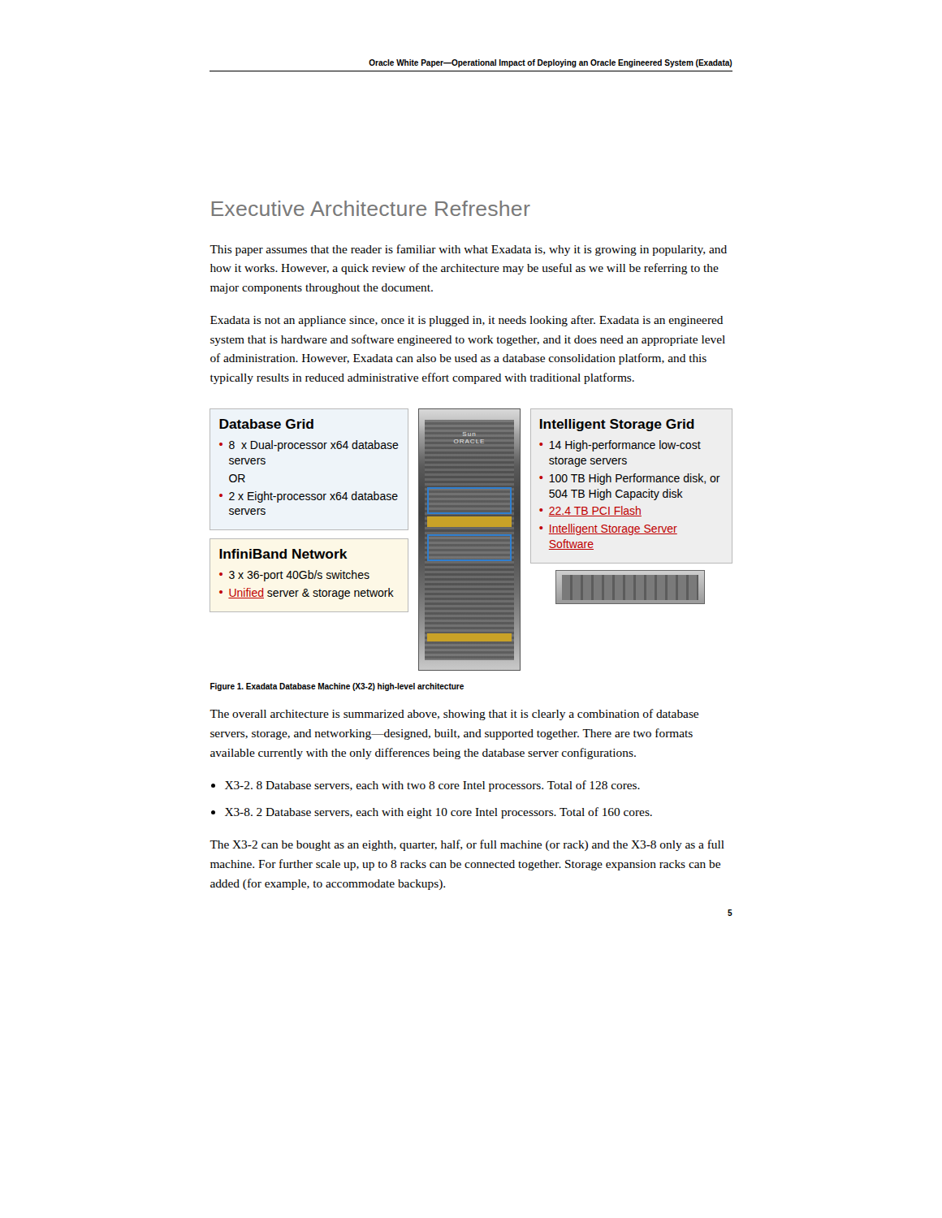Oracle White Paper—Operational Impact of Deploying an Oracle Engineered System (Exadata)
Executive Architecture Refresher
This paper assumes that the reader is familiar with what Exadata is, why it is growing in popularity, and how it works. However, a quick review of the architecture may be useful as we will be referring to the major components throughout the document.
Exadata is not an appliance since, once it is plugged in, it needs looking after. Exadata is an engineered system that is hardware and software engineered to work together, and it does need an appropriate level of administration. However, Exadata can also be used as a database consolidation platform, and this typically results in reduced administrative effort compared with traditional platforms.
Database Grid
8 x Dual-processor x64 database servers
OR
2 x Eight-processor x64 database servers
InfiniBand Network
3 x 36-port 40Gb/s switches
Unified server & storage network
Sun
ORACLE
Intelligent Storage Grid
14 High-performance low-cost storage servers
100 TB High Performance disk, or
504 TB High Capacity disk
22.4 TB PCI Flash
Intelligent Storage Server Software
Figure 1. Exadata Database Machine (X3-2) high-level architecture
The overall architecture is summarized above, showing that it is clearly a combination of database servers, storage, and networking—designed, built, and supported together. There are two formats available currently with the only differences being the database server configurations.
X3-2. 8 Database servers, each with two 8 core Intel processors. Total of 128 cores.
X3-8. 2 Database servers, each with eight 10 core Intel processors. Total of 160 cores.
The X3-2 can be bought as an eighth, quarter, half, or full machine (or rack) and the X3-8 only as a full machine. For further scale up, up to 8 racks can be connected together. Storage expansion racks can be added (for example, to accommodate backups).
5